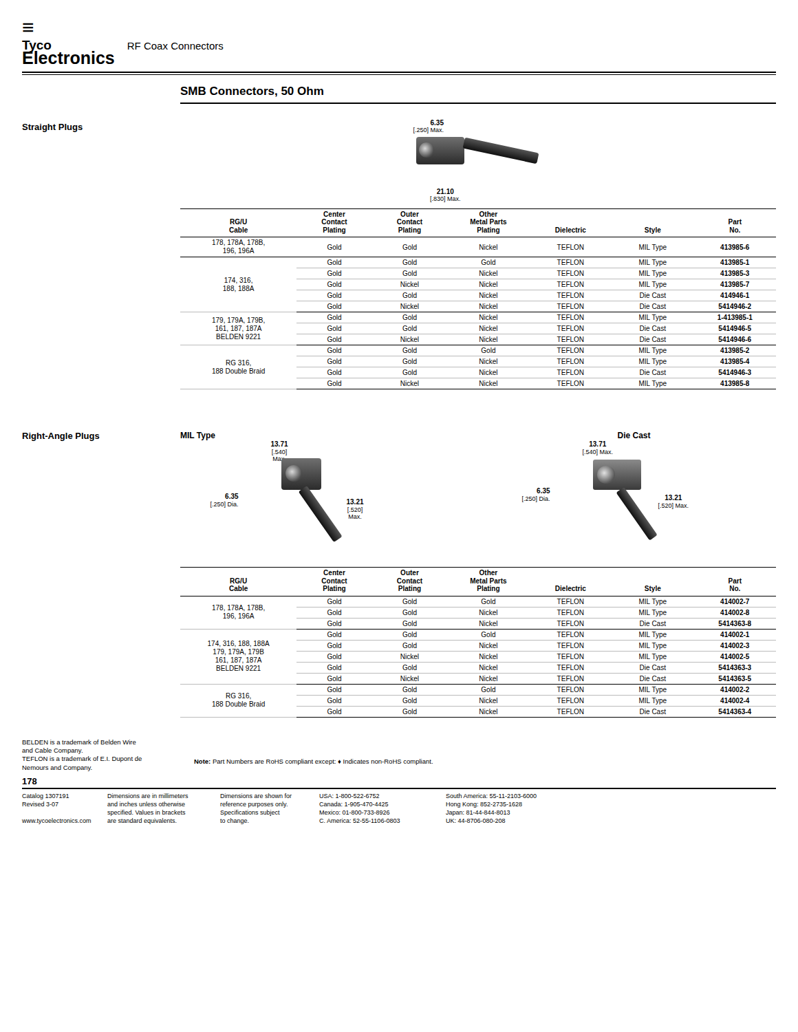≡ Tyco Electronics
RF Coax Connectors
SMB Connectors, 50 Ohm
Straight Plugs
6.35
[.250] Max.
21.10
[.830] Max.
| RG/U Cable | Center Contact Plating | Outer Contact Plating | Other Metal Parts Plating | Dielectric | Style | Part No. |
| --- | --- | --- | --- | --- | --- | --- |
| 178, 178A, 178B, 196, 196A | Gold | Gold | Nickel | TEFLON | MIL Type | 413985-6 |
| 174, 316, 188, 188A | Gold | Gold | Gold | TEFLON | MIL Type | 413985-1 |
| Gold | Gold | Nickel | TEFLON | MIL Type | 413985-3 |
| Gold | Nickel | Nickel | TEFLON | MIL Type | 413985-7 |
| Gold | Gold | Nickel | TEFLON | Die Cast | 414946-1 |
| Gold | Nickel | Nickel | TEFLON | Die Cast | 5414946-2 |
| 179, 179A, 179B, 161, 187, 187A BELDEN 9221 | Gold | Gold | Nickel | TEFLON | MIL Type | 1-413985-1 |
| Gold | Gold | Nickel | TEFLON | Die Cast | 5414946-5 |
| Gold | Nickel | Nickel | TEFLON | Die Cast | 5414946-6 |
| RG 316, 188 Double Braid | Gold | Gold | Gold | TEFLON | MIL Type | 413985-2 |
| Gold | Gold | Nickel | TEFLON | MIL Type | 413985-4 |
| Gold | Gold | Nickel | TEFLON | Die Cast | 5414946-3 |
| Gold | Nickel | Nickel | TEFLON | MIL Type | 413985-8 |
Right-Angle Plugs
MIL Type
13.71
[.540]
Max.
6.35
[.250] Dia.
13.21
[.520]
Max.
Die Cast
13.71
[.540] Max.
6.35
[.250] Dia.
13.21
[.520] Max.
| RG/U Cable | Center Contact Plating | Outer Contact Plating | Other Metal Parts Plating | Dielectric | Style | Part No. |
| --- | --- | --- | --- | --- | --- | --- |
| 178, 178A, 178B, 196, 196A | Gold | Gold | Gold | TEFLON | MIL Type | 414002-7 |
| Gold | Gold | Nickel | TEFLON | MIL Type | 414002-8 |
| Gold | Gold | Nickel | TEFLON | Die Cast | 5414363-8 |
| 174, 316, 188, 188A 179, 179A, 179B 161, 187, 187A BELDEN 9221 | Gold | Gold | Gold | TEFLON | MIL Type | 414002-1 |
| Gold | Gold | Nickel | TEFLON | MIL Type | 414002-3 |
| Gold | Nickel | Nickel | TEFLON | MIL Type | 414002-5 |
| Gold | Gold | Nickel | TEFLON | Die Cast | 5414363-3 |
| Gold | Nickel | Nickel | TEFLON | Die Cast | 5414363-5 |
| RG 316, 188 Double Braid | Gold | Gold | Gold | TEFLON | MIL Type | 414002-2 |
| Gold | Gold | Nickel | TEFLON | MIL Type | 414002-4 |
| Gold | Gold | Nickel | TEFLON | Die Cast | 5414363-4 |
BELDEN is a trademark of Belden Wire
and Cable Company.
TEFLON is a trademark of E.I. Dupont de
Nemours and Company.
Note: Part Numbers are RoHS compliant except: ♦ Indicates non-RoHS compliant.
178
Catalog 1307191
Revised 3-07
www.tycoelectronics.com
Dimensions are in millimeters
and inches unless otherwise
specified. Values in brackets
are standard equivalents.
Dimensions are shown for
reference purposes only.
Specifications subject
to change.
USA: 1-800-522-6752
Canada: 1-905-470-4425
Mexico: 01-800-733-8926
C. America: 52-55-1106-0803
South America: 55-11-2103-6000
Hong Kong: 852-2735-1628
Japan: 81-44-844-8013
UK: 44-8706-080-208